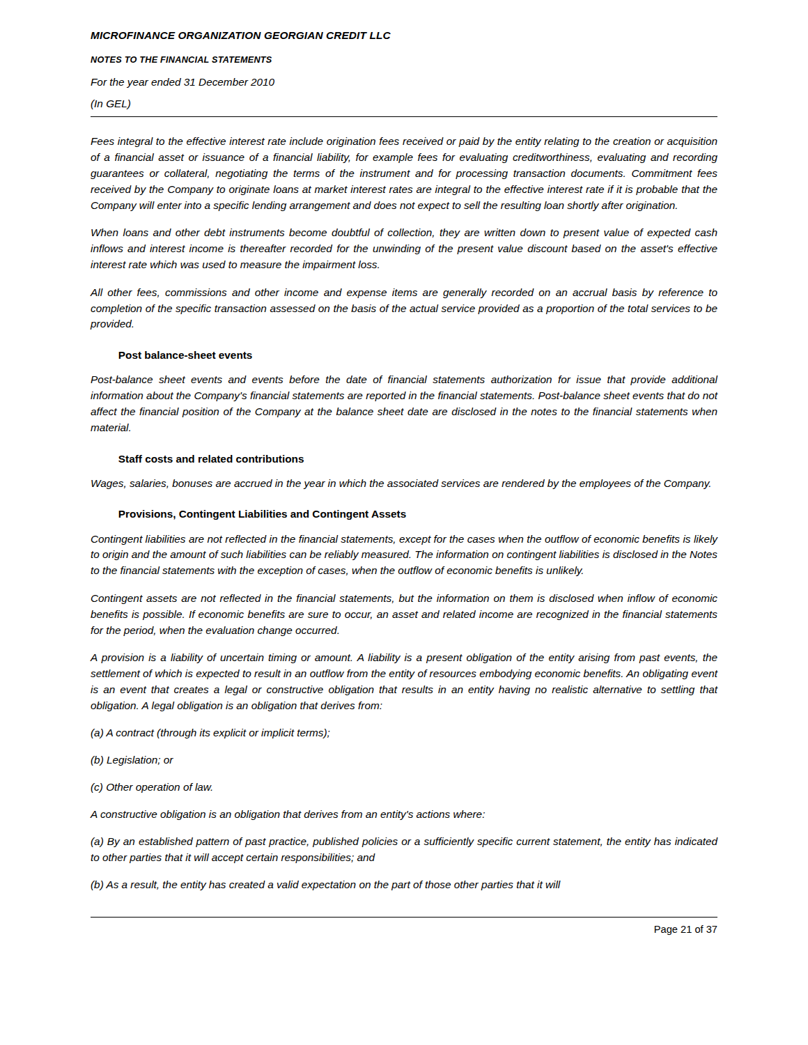MICROFINANCE ORGANIZATION GEORGIAN CREDIT LLC
NOTES TO THE FINANCIAL STATEMENTS
For the year ended 31 December 2010
(In GEL)
Fees integral to the effective interest rate include origination fees received or paid by the entity relating to the creation or acquisition of a financial asset or issuance of a financial liability, for example fees for evaluating creditworthiness, evaluating and recording guarantees or collateral, negotiating the terms of the instrument and for processing transaction documents. Commitment fees received by the Company to originate loans at market interest rates are integral to the effective interest rate if it is probable that the Company will enter into a specific lending arrangement and does not expect to sell the resulting loan shortly after origination.
When loans and other debt instruments become doubtful of collection, they are written down to present value of expected cash inflows and interest income is thereafter recorded for the unwinding of the present value discount based on the asset's effective interest rate which was used to measure the impairment loss.
All other fees, commissions and other income and expense items are generally recorded on an accrual basis by reference to completion of the specific transaction assessed on the basis of the actual service provided as a proportion of the total services to be provided.
Post balance-sheet events
Post-balance sheet events and events before the date of financial statements authorization for issue that provide additional information about the Company's financial statements are reported in the financial statements. Post-balance sheet events that do not affect the financial position of the Company at the balance sheet date are disclosed in the notes to the financial statements when material.
Staff costs and related contributions
Wages, salaries, bonuses are accrued in the year in which the associated services are rendered by the employees of the Company.
Provisions, Contingent Liabilities and Contingent Assets
Contingent liabilities are not reflected in the financial statements, except for the cases when the outflow of economic benefits is likely to origin and the amount of such liabilities can be reliably measured. The information on contingent liabilities is disclosed in the Notes to the financial statements with the exception of cases, when the outflow of economic benefits is unlikely.
Contingent assets are not reflected in the financial statements, but the information on them is disclosed when inflow of economic benefits is possible. If economic benefits are sure to occur, an asset and related income are recognized in the financial statements for the period, when the evaluation change occurred.
A provision is a liability of uncertain timing or amount. A liability is a present obligation of the entity arising from past events, the settlement of which is expected to result in an outflow from the entity of resources embodying economic benefits. An obligating event is an event that creates a legal or constructive obligation that results in an entity having no realistic alternative to settling that obligation. A legal obligation is an obligation that derives from:
(a) A contract (through its explicit or implicit terms);
(b) Legislation; or
(c) Other operation of law.
A constructive obligation is an obligation that derives from an entity's actions where:
(a) By an established pattern of past practice, published policies or a sufficiently specific current statement, the entity has indicated to other parties that it will accept certain responsibilities; and
(b) As a result, the entity has created a valid expectation on the part of those other parties that it will
Page 21 of 37